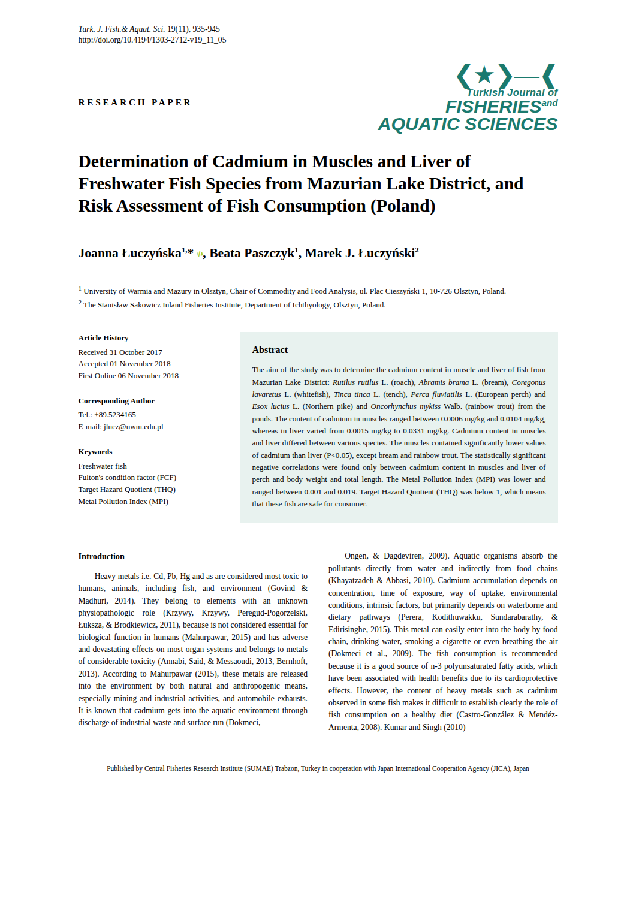Turk. J. Fish.& Aquat. Sci. 19(11), 935-945
http://doi.org/10.4194/1303-2712-v19_11_05
RESEARCH PAPER
❮★❯—❰
Turkish Journal of
FISHERIESand
AQUATIC SCIENCES
Determination of Cadmium in Muscles and Liver of Freshwater Fish Species from Mazurian Lake District, and Risk Assessment of Fish Consumption (Poland)
Joanna Łuczyńska1,* iD, Beata Paszczyk1, Marek J. Łuczyński2
1 University of Warmia and Mazury in Olsztyn, Chair of Commodity and Food Analysis, ul. Plac Cieszyński 1, 10-726 Olsztyn, Poland.
2 The Stanisław Sakowicz Inland Fisheries Institute, Department of Ichthyology, Olsztyn, Poland.
Article History
Received 31 October 2017
Accepted 01 November 2018
First Online 06 November 2018
Corresponding Author
Tel.: +89.5234165
E-mail: jlucz@uwm.edu.pl
Keywords
Freshwater fish
Fulton's condition factor (FCF)
Target Hazard Quotient (THQ)
Metal Pollution Index (MPI)
Abstract
The aim of the study was to determine the cadmium content in muscle and liver of fish from Mazurian Lake District: Rutilus rutilus L. (roach), Abramis brama L. (bream), Coregonus lavaretus L. (whitefish), Tinca tinca L. (tench), Perca fluviatilis L. (European perch) and Esox lucius L. (Northern pike) and Oncorhynchus mykiss Walb. (rainbow trout) from the ponds. The content of cadmium in muscles ranged between 0.0006 mg/kg and 0.0104 mg/kg, whereas in liver varied from 0.0015 mg/kg to 0.0331 mg/kg. Cadmium content in muscles and liver differed between various species. The muscles contained significantly lower values of cadmium than liver (P<0.05), except bream and rainbow trout. The statistically significant negative correlations were found only between cadmium content in muscles and liver of perch and body weight and total length. The Metal Pollution Index (MPI) was lower and ranged between 0.001 and 0.019. Target Hazard Quotient (THQ) was below 1, which means that these fish are safe for consumer.
Introduction
Heavy metals i.e. Cd, Pb, Hg and as are considered most toxic to humans, animals, including fish, and environment (Govind & Madhuri, 2014). They belong to elements with an unknown physiopathologic role (Krzywy, Krzywy, Peregud-Pogorzelski, Łuksza, & Brodkiewicz, 2011), because is not considered essential for biological function in humans (Mahurpawar, 2015) and has adverse and devastating effects on most organ systems and belongs to metals of considerable toxicity (Annabi, Said, & Messaoudi, 2013, Bernhoft, 2013). According to Mahurpawar (2015), these metals are released into the environment by both natural and anthropogenic means, especially mining and industrial activities, and automobile exhausts. It is known that cadmium gets into the aquatic environment through discharge of industrial waste and surface run (Dokmeci,
Ongen, & Dagdeviren, 2009). Aquatic organisms absorb the pollutants directly from water and indirectly from food chains (Khayatzadeh & Abbasi, 2010). Cadmium accumulation depends on concentration, time of exposure, way of uptake, environmental conditions, intrinsic factors, but primarily depends on waterborne and dietary pathways (Perera, Kodithuwakku, Sundarabarathy, & Edirisinghe, 2015). This metal can easily enter into the body by food chain, drinking water, smoking a cigarette or even breathing the air (Dokmeci et al., 2009). The fish consumption is recommended because it is a good source of n-3 polyunsaturated fatty acids, which have been associated with health benefits due to its cardioprotective effects. However, the content of heavy metals such as cadmium observed in some fish makes it difficult to establish clearly the role of fish consumption on a healthy diet (Castro-González & Mendéz-Armenta, 2008). Kumar and Singh (2010)
Published by Central Fisheries Research Institute (SUMAE) Trabzon, Turkey in cooperation with Japan International Cooperation Agency (JICA), Japan